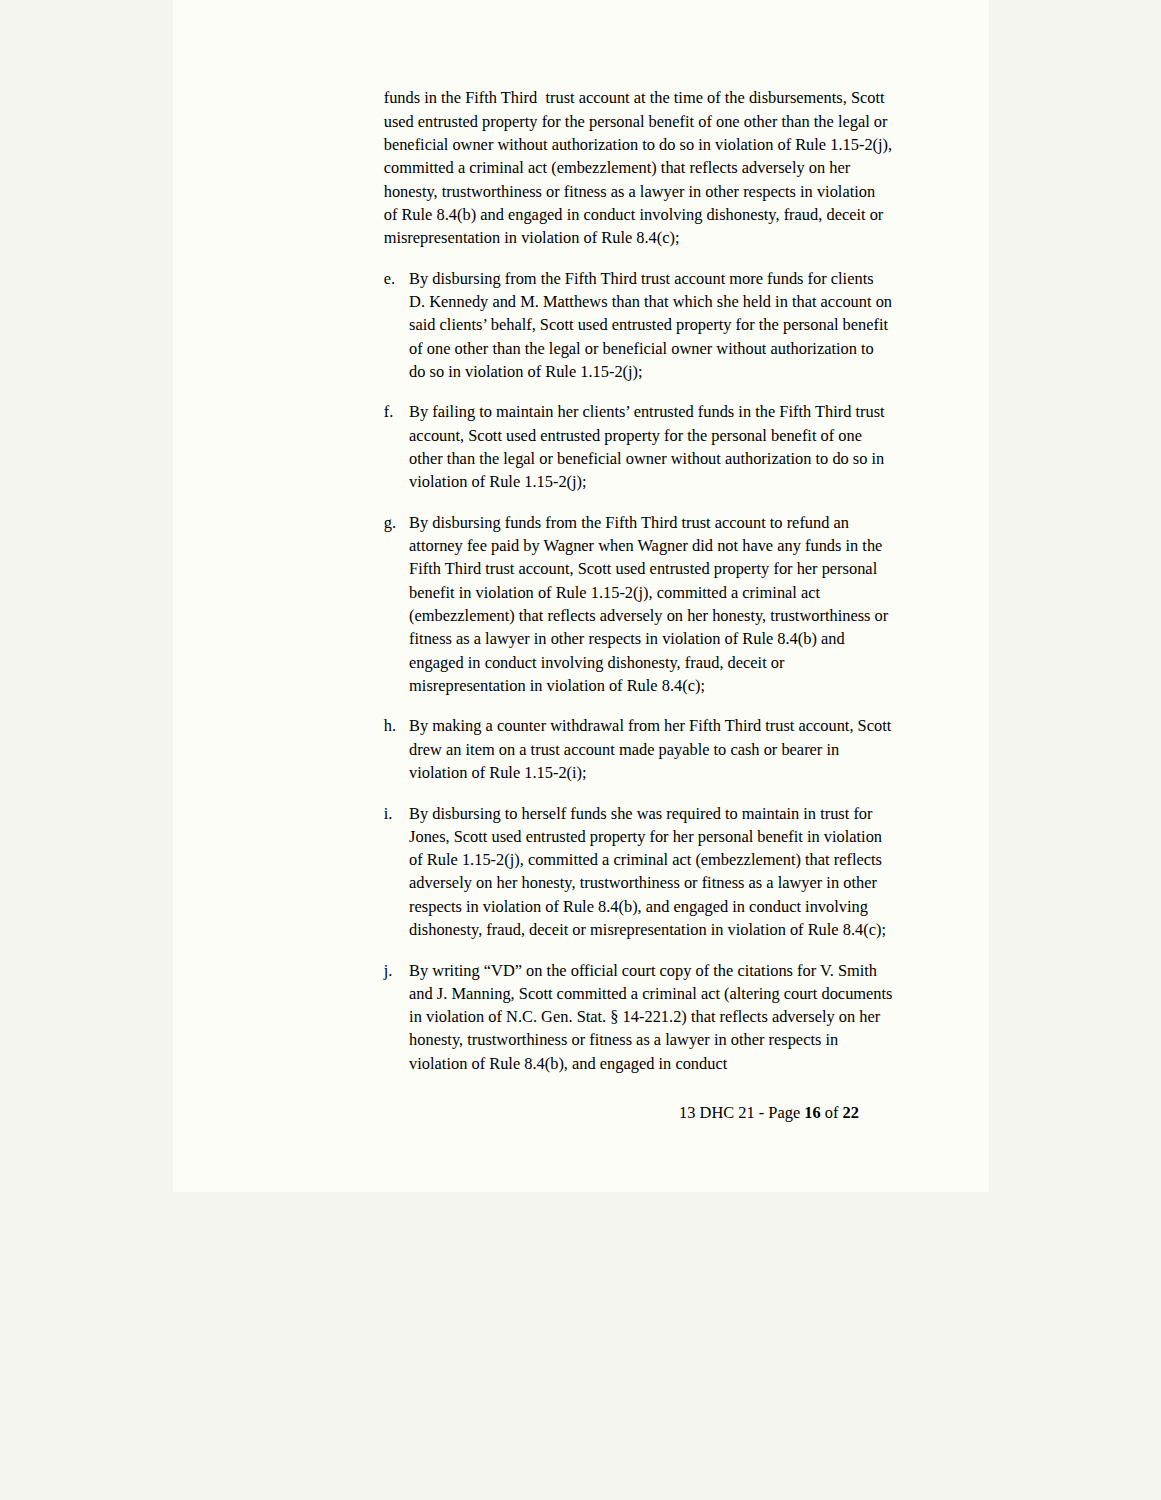funds in the Fifth Third trust account at the time of the disbursements, Scott used entrusted property for the personal benefit of one other than the legal or beneficial owner without authorization to do so in violation of Rule 1.15-2(j), committed a criminal act (embezzlement) that reflects adversely on her honesty, trustworthiness or fitness as a lawyer in other respects in violation of Rule 8.4(b) and engaged in conduct involving dishonesty, fraud, deceit or misrepresentation in violation of Rule 8.4(c);
e. By disbursing from the Fifth Third trust account more funds for clients D. Kennedy and M. Matthews than that which she held in that account on said clients’ behalf, Scott used entrusted property for the personal benefit of one other than the legal or beneficial owner without authorization to do so in violation of Rule 1.15-2(j);
f. By failing to maintain her clients’ entrusted funds in the Fifth Third trust account, Scott used entrusted property for the personal benefit of one other than the legal or beneficial owner without authorization to do so in violation of Rule 1.15-2(j);
g. By disbursing funds from the Fifth Third trust account to refund an attorney fee paid by Wagner when Wagner did not have any funds in the Fifth Third trust account, Scott used entrusted property for her personal benefit in violation of Rule 1.15-2(j), committed a criminal act (embezzlement) that reflects adversely on her honesty, trustworthiness or fitness as a lawyer in other respects in violation of Rule 8.4(b) and engaged in conduct involving dishonesty, fraud, deceit or misrepresentation in violation of Rule 8.4(c);
h. By making a counter withdrawal from her Fifth Third trust account, Scott drew an item on a trust account made payable to cash or bearer in violation of Rule 1.15-2(i);
i. By disbursing to herself funds she was required to maintain in trust for Jones, Scott used entrusted property for her personal benefit in violation of Rule 1.15-2(j), committed a criminal act (embezzlement) that reflects adversely on her honesty, trustworthiness or fitness as a lawyer in other respects in violation of Rule 8.4(b), and engaged in conduct involving dishonesty, fraud, deceit or misrepresentation in violation of Rule 8.4(c);
j. By writing “VD” on the official court copy of the citations for V. Smith and J. Manning, Scott committed a criminal act (altering court documents in violation of N.C. Gen. Stat. § 14-221.2) that reflects adversely on her honesty, trustworthiness or fitness as a lawyer in other respects in violation of Rule 8.4(b), and engaged in conduct
13 DHC 21 - Page 16 of 22